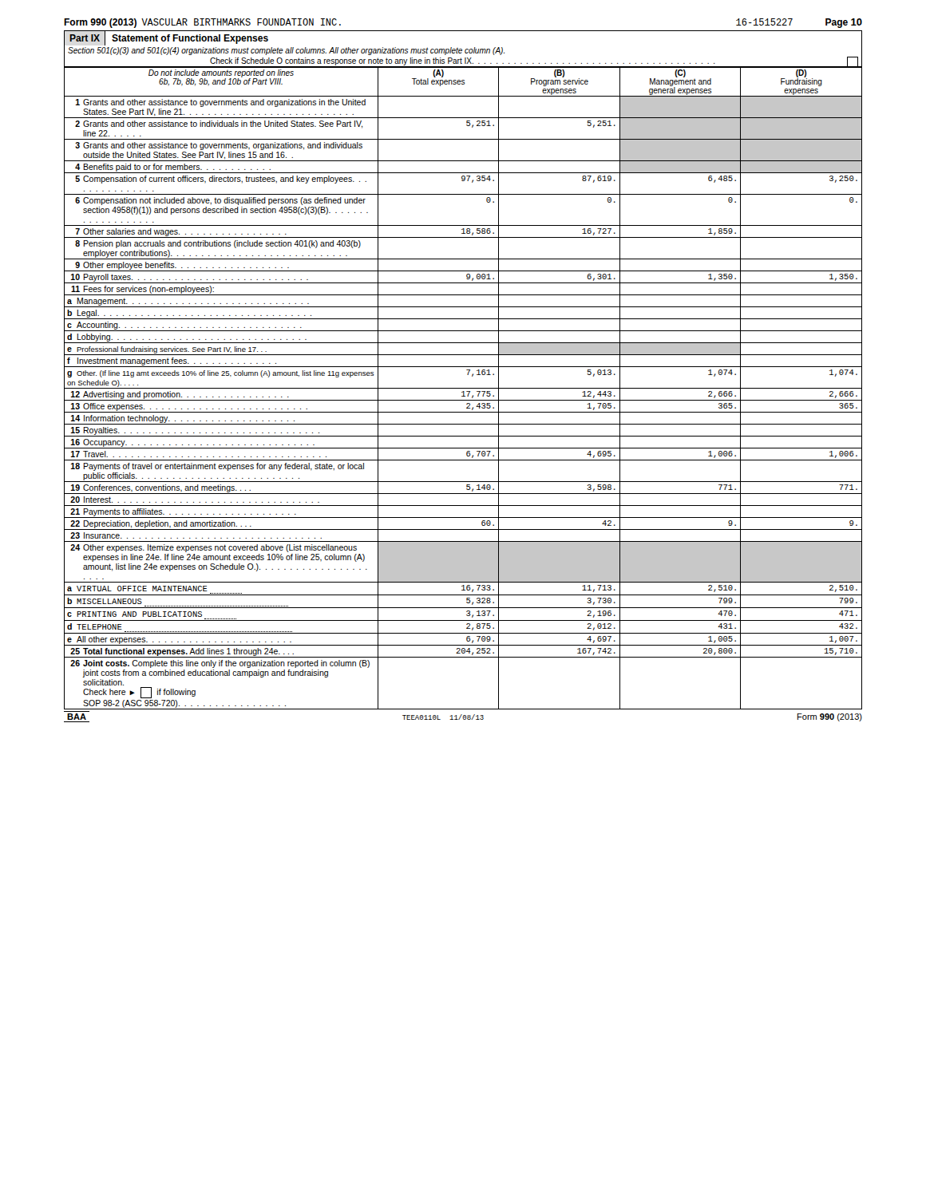Form 990 (2013) VASCULAR BIRTHMARKS FOUNDATION INC. 16-1515227 Page 10
Part IX
Statement of Functional Expenses
Section 501(c)(3) and 501(c)(4) organizations must complete all columns. All other organizations must complete column (A).
Check if Schedule O contains a response or note to any line in this Part IX. . . . . . . . . . . . . . . . . . . . . . . . . . . . . . . . . . . . . . . . .
| Do not include amounts reported on lines 6b, 7b, 8b, 9b, and 10b of Part VIII. | (A) Total expenses | (B) Program service expenses | (C) Management and general expenses | (D) Fundraising expenses |
| --- | --- | --- | --- | --- |
| 1 Grants and other assistance to governments and organizations in the United States. See Part IV, line 21 . . . . . . . . . . . . . . . . . . . . . . . . . . . . | | | | |
| 2 Grants and other assistance to individuals in the United States. See Part IV, line 22 . . . . . . | 5,251. | 5,251. | | |
| 3 Grants and other assistance to governments, organizations, and individuals outside the United States. See Part IV, lines 15 and 16 . . | | | | |
| 4 Benefits paid to or for members . . . . . . . . . . . . | | | | |
| 5 Compensation of current officers, directors, trustees, and key employees . . . . . . . . . . . . . . . | 97,354. | 87,619. | 6,485. | 3,250. |
| 6 Compensation not included above, to disqualified persons (as defined under section 4958(f)(1)) and persons described in section 4958(c)(3)(B) . . . . . . . . . . . . . . . . . . . | 0. | 0. | 0. | 0. |
| 7 Other salaries and wages . . . . . . . . . . . . . . . . . . | 18,586. | 16,727. | 1,859. | |
| 8 Pension plan accruals and contributions (include section 401(k) and 403(b) employer contributions) . . . . . . . . . . . . . . . . . . . . . . . . . . . . . | | | | |
| 9 Other employee benefits . . . . . . . . . . . . . . . . . . . | | | | |
| 10 Payroll taxes . . . . . . . . . . . . . . . . . . . . . . . . . . . . . | 9,001. | 6,301. | 1,350. | 1,350. |
| 11 Fees for services (non-employees): | | | | |
| a Management . . . . . . . . . . . . . . . . . . . . . . . . . . . . . . | | | | |
| b Legal . . . . . . . . . . . . . . . . . . . . . . . . . . . . . . . . . . . | | | | |
| c Accounting . . . . . . . . . . . . . . . . . . . . . . . . . . . . . . | | | | |
| d Lobbying . . . . . . . . . . . . . . . . . . . . . . . . . . . . . . . . | | | | |
| e Professional fundraising services. See Part IV, line 17. . . | | | | |
| f Investment management fees . . . . . . . . . . . . . . . | | | | |
| g Other. (If line 11g amt exceeds 10% of line 25, column (A) amount, list line 11g expenses on Schedule O). . . . . | 7,161. | 5,013. | 1,074. | 1,074. |
| 12 Advertising and promotion . . . . . . . . . . . . . . . . . . | 17,775. | 12,443. | 2,666. | 2,666. |
| 13 Office expenses . . . . . . . . . . . . . . . . . . . . . . . . . . . | 2,435. | 1,705. | 365. | 365. |
| 14 Information technology . . . . . . . . . . . . . . . . . . . . . | | | | |
| 15 Royalties . . . . . . . . . . . . . . . . . . . . . . . . . . . . . . . . . | | | | |
| 16 Occupancy . . . . . . . . . . . . . . . . . . . . . . . . . . . . . . . | | | | |
| 17 Travel . . . . . . . . . . . . . . . . . . . . . . . . . . . . . . . . . . . . | 6,707. | 4,695. | 1,006. | 1,006. |
| 18 Payments of travel or entertainment expenses for any federal, state, or local public officials . . . . . . . . . . . . . . . . . . . . . . . . . . . | | | | |
| 19 Conferences, conventions, and meetings. . . . | 5,140. | 3,598. | 771. | 771. |
| 20 Interest . . . . . . . . . . . . . . . . . . . . . . . . . . . . . . . . . . | | | | |
| 21 Payments to affiliates . . . . . . . . . . . . . . . . . . . . . . | | | | |
| 22 Depreciation, depletion, and amortization. . . . | 60. | 42. | 9. | 9. |
| 23 Insurance . . . . . . . . . . . . . . . . . . . . . . . . . . . . . . . . . | | | | |
| 24 Other expenses. Itemize expenses not covered above (List miscellaneous expenses in line 24e. If line 24e amount exceeds 10% of line 25, column (A) amount, list line 24e expenses on Schedule O.) . . . . . . . . . . . . . . . . . . . . . . | | | | |
| a VIRTUAL OFFICE MAINTENANCE | 16,733. | 11,713. | 2,510. | 2,510. |
| b MISCELLANEOUS | 5,328. | 3,730. | 799. | 799. |
| c PRINTING AND PUBLICATIONS | 3,137. | 2,196. | 470. | 471. |
| d TELEPHONE | 2,875. | 2,012. | 431. | 432. |
| e All other expenses . . . . . . . . . . . . . . . . . . . . . . . . | 6,709. | 4,697. | 1,005. | 1,007. |
| 25 Total functional expenses. Add lines 1 through 24e. . . . | 204,252. | 167,742. | 20,800. | 15,710. |
| 26 Joint costs. Complete this line only if the organization reported in column (B) joint costs from a combined educational campaign and fundraising solicitation. Check here ► if following SOP 98-2 (ASC 958-720) . . . . . . . . . . . . . . . . . . | | | | |
BAA TEEA0110L 11/08/13 Form 990 (2013)